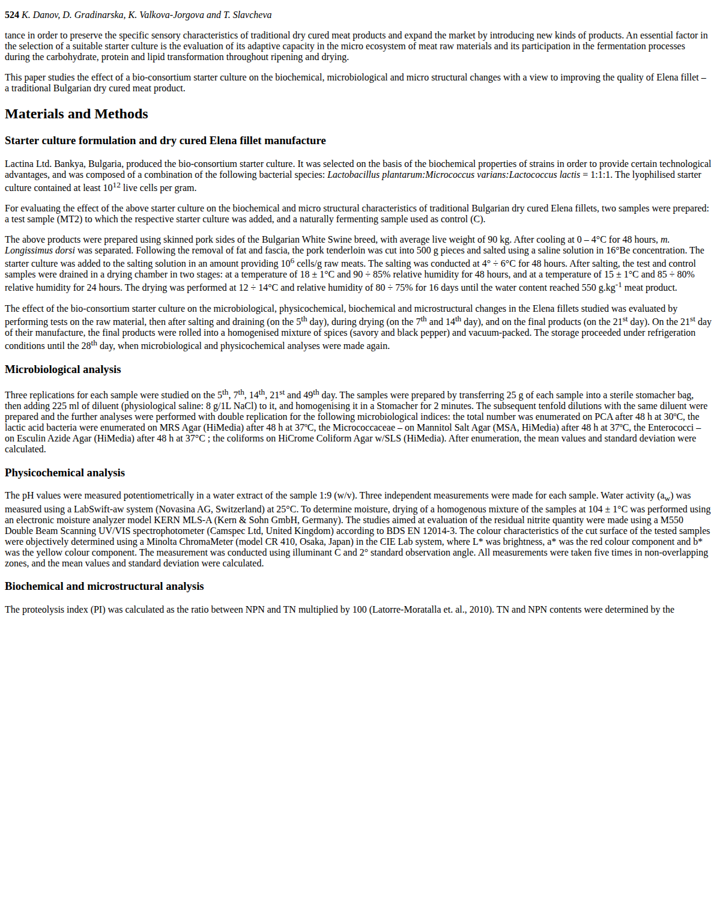524 K. Danov, D. Gradinarska, K. Valkova-Jorgova and T. Slavcheva
tance in order to preserve the specific sensory characteristics of traditional dry cured meat products and expand the market by introducing new kinds of products. An essential factor in the selection of a suitable starter culture is the evaluation of its adaptive capacity in the micro ecosystem of meat raw materials and its participation in the fermentation processes during the carbohydrate, protein and lipid transformation throughout ripening and drying.
This paper studies the effect of a bio-consortium starter culture on the biochemical, microbiological and micro structural changes with a view to improving the quality of Elena fillet – a traditional Bulgarian dry cured meat product.
Materials and Methods
Starter culture formulation and dry cured Elena fillet manufacture
Lactina Ltd. Bankya, Bulgaria, produced the bio-consortium starter culture. It was selected on the basis of the biochemical properties of strains in order to provide certain technological advantages, and was composed of a combination of the following bacterial species: Lactobacillus plantarum:Micrococcus varians:Lactococcus lactis = 1:1:1. The lyophilised starter culture contained at least 1012 live cells per gram.
For evaluating the effect of the above starter culture on the biochemical and micro structural characteristics of traditional Bulgarian dry cured Elena fillets, two samples were prepared: a test sample (MT2) to which the respective starter culture was added, and a naturally fermenting sample used as control (C).
The above products were prepared using skinned pork sides of the Bulgarian White Swine breed, with average live weight of 90 kg. After cooling at 0 – 4°C for 48 hours, m. Longissimus dorsi was separated. Following the removal of fat and fascia, the pork tenderloin was cut into 500 g pieces and salted using a saline solution in 16°Be concentration. The starter culture was added to the salting solution in an amount providing 106 cells/g raw meats. The salting was conducted at 4° ÷ 6°C for 48 hours. After salting, the test and control samples were drained in a drying chamber in two stages: at a temperature of 18 ± 1°C and 90 ÷ 85% relative humidity for 48 hours, and at a temperature of 15 ± 1°C and 85 ÷ 80% relative humidity for 24 hours. The drying was performed at 12 ÷ 14°C and relative humidity of 80 ÷ 75% for 16 days until the water content reached 550 g.kg-1 meat product.
The effect of the bio-consortium starter culture on the microbiological, physicochemical, biochemical and microstructural changes in the Elena fillets studied was evaluated by performing tests on the raw material, then after salting and draining (on the 5th day), during drying (on the 7th and 14th day), and on the final products (on the 21st day). On the 21st day of their manufacture, the final products were rolled into a homogenised mixture of spices (savory and black pepper) and vacuum-packed. The storage proceeded under refrigeration conditions until the 28th day, when microbiological and physicochemical analyses were made again.
Microbiological analysis
Three replications for each sample were studied on the 5th, 7th, 14th, 21st and 49th day. The samples were prepared by transferring 25 g of each sample into a sterile stomacher bag, then adding 225 ml of diluent (physiological saline: 8 g/1L NaCl) to it, and homogenising it in a Stomacher for 2 minutes. The subsequent tenfold dilutions with the same diluent were prepared and the further analyses were performed with double replication for the following microbiological indices: the total number was enumerated on PCA after 48 h at 30ºC, the lactic acid bacteria were enumerated on MRS Agar (HiMedia) after 48 h at 37ºC, the Micrococcaceae – on Mannitol Salt Agar (MSA, HiMedia) after 48 h at 37ºC, the Enterococci – on Esculin Azide Agar (HiMedia) after 48 h at 37°C ; the coliforms on HiCrome Coliform Agar w/SLS (HiMedia). After enumeration, the mean values and standard deviation were calculated.
Physicochemical analysis
The pH values were measured potentiometrically in a water extract of the sample 1:9 (w/v). Three independent measurements were made for each sample. Water activity (aw) was measured using a LabSwift-aw system (Novasina AG, Switzerland) at 25°C. To determine moisture, drying of a homogenous mixture of the samples at 104 ± 1°C was performed using an electronic moisture analyzer model KERN MLS-A (Kern & Sohn GmbH, Germany). The studies aimed at evaluation of the residual nitrite quantity were made using a M550 Double Beam Scanning UV/VIS spectrophotometer (Camspec Ltd, United Kingdom) according to BDS EN 12014-3. The colour characteristics of the cut surface of the tested samples were objectively determined using a Minolta ChromaMeter (model CR 410, Osaka, Japan) in the CIE Lab system, where L* was brightness, a* was the red colour component and b* was the yellow colour component. The measurement was conducted using illuminant C and 2° standard observation angle. All measurements were taken five times in non-overlapping zones, and the mean values and standard deviation were calculated.
Biochemical and microstructural analysis
The proteolysis index (PI) was calculated as the ratio between NPN and TN multiplied by 100 (Latorre-Moratalla et. al., 2010). TN and NPN contents were determined by the